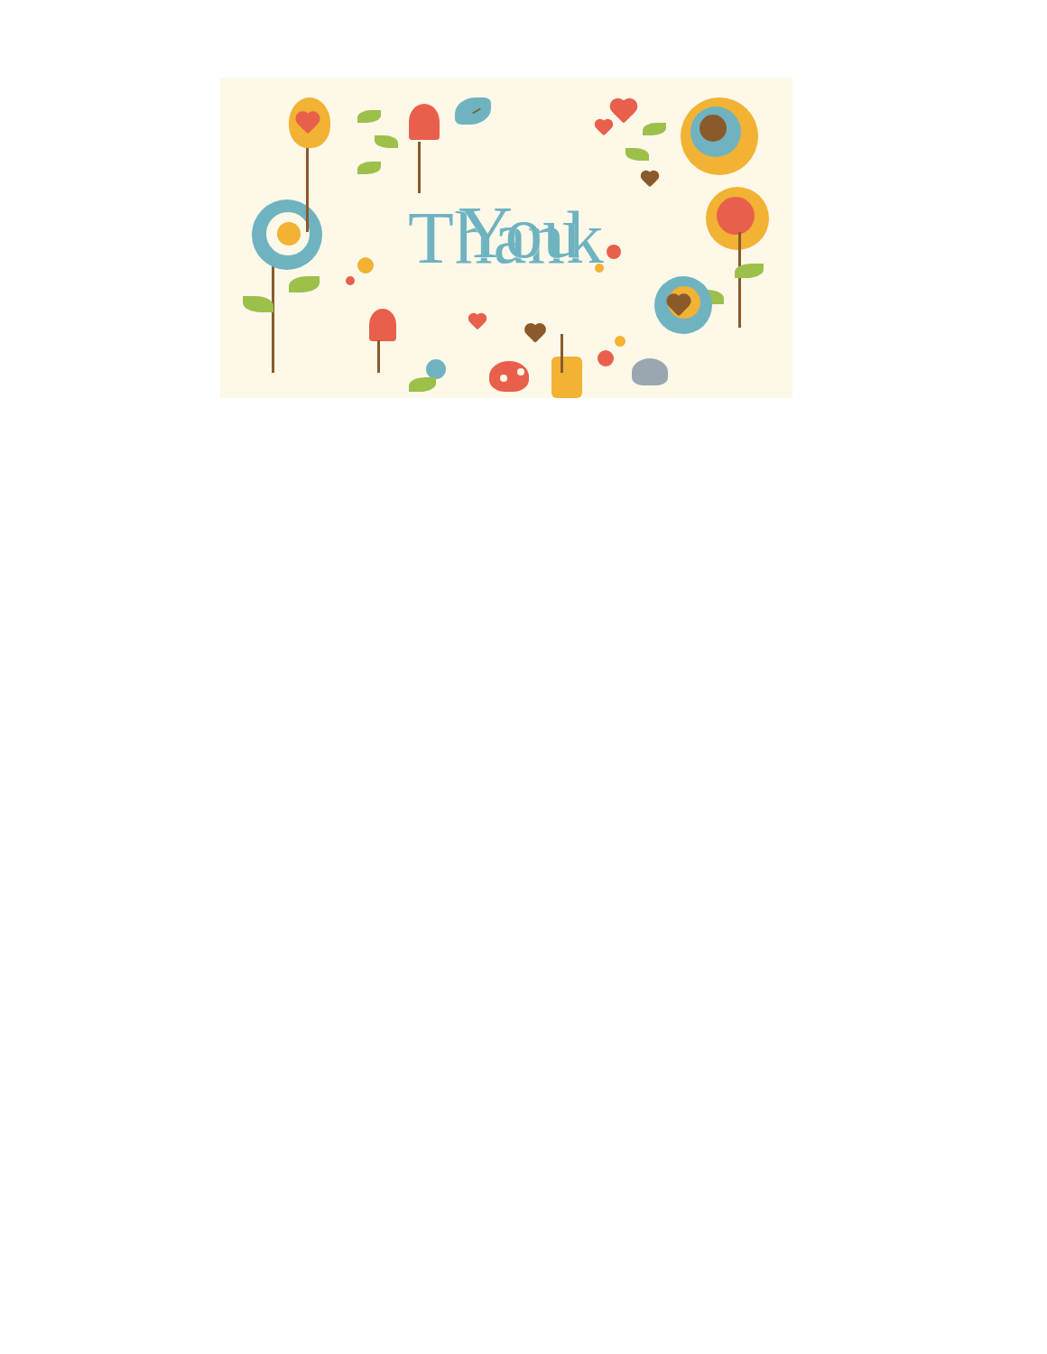Thank You
Thank You